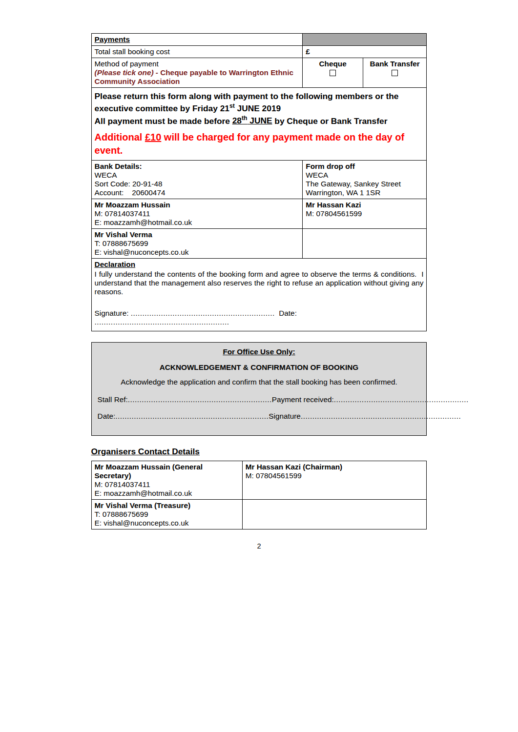| Payments | |
| Total stall booking cost | £ |
| Method of payment (Please tick one) - Cheque payable to Warrington Ethnic Community Association | Cheque | Bank Transfer |
| Please return this form along with payment to the following members or the executive committee by Friday 21 st JUNE 2019 All payment must be made before 28 th JUNE by Cheque or Bank Transfer Additional £10 will be charged for any payment made on the day of event. |
| Bank Details: WECA Sort Code: 20-91-48 Account: 20600474 | Form drop off WECA The Gateway, Sankey Street Warrington, WA 1 1SR |
| Mr Moazzam Hussain M: 07814037411 E: moazzamh@hotmail.co.uk | Mr Hassan Kazi M: 07804561599 |
| Mr Vishal Verma T: 07888675699 E: vishal@nuconcepts.co.uk | |
| Declaration I fully understand the contents of the booking form and agree to observe the terms & conditions. I understand that the management also reserves the right to refuse an application without giving any reasons. Signature: .............................................................. Date: .......................................................... |
For Office Use Only:
ACKNOWLEDGEMENT & CONFIRMATION OF BOOKING
Acknowledge the application and confirm that the stall booking has been confirmed.
Stall Ref:.............................................................. Payment received:..........................................................
Date:.................................................................. Signature.....................................................................
Organisers Contact Details
| Mr Moazzam Hussain (General Secretary) M: 07814037411 E: moazzamh@hotmail.co.uk | Mr Hassan Kazi (Chairman) M: 07804561599 |
| Mr Vishal Verma (Treasure) T: 07888675699 E: vishal@nuconcepts.co.uk | |
2